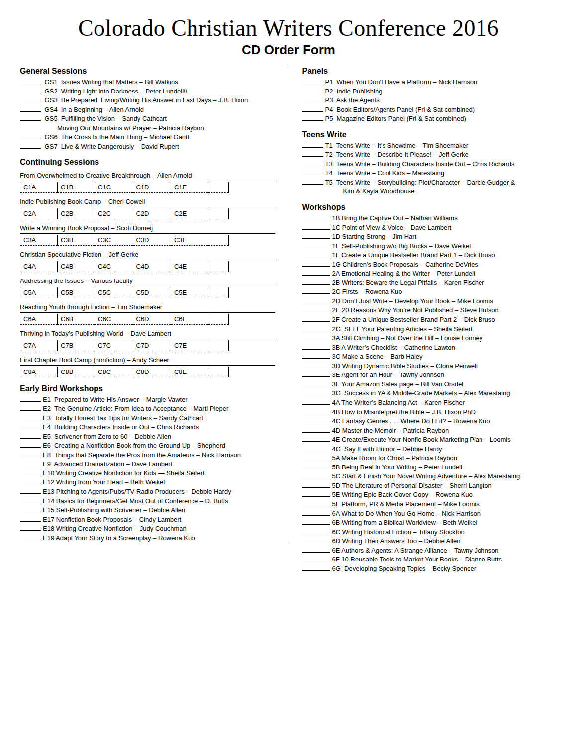Colorado Christian Writers Conference 2016
CD Order Form
General Sessions
GS1 Issues Writing that Matters – Bill Watkins
GS2 Writing Light into Darkness – Peter Lundell\\
GS3 Be Prepared: Living/Writing His Answer in Last Days – J.B. Hixon
GS4 In a Beginning – Allen Arnold
GS5 Fulfilling the Vision – Sandy Cathcart
Moving Our Mountains w/ Prayer – Patricia Raybon
GS6 The Cross Is the Main Thing – Michael Gantt
GS7 Live & Write Dangerously – David Rupert
Continuing Sessions
From Overwhelmed to Creative Breakthrough – Allen Arnold
| C1A | C1B | C1C | C1D | C1E | |
Indie Publishing Book Camp – Cheri Cowell
| C2A | C2B | C2C | C2D | C2E | |
Write a Winning Book Proposal – Scoti Domeij
| C3A | C3B | C3C | C3D | C3E | |
Christian Speculative Fiction – Jeff Gerke
| C4A | C4B | C4C | C4D | C4E | |
Addressing the Issues – Various faculty
| C5A | C5B | C5C | C5D | C5E | |
Reaching Youth through Fiction – Tim Shoemaker
| C6A | C6B | C6C | C6D | C6E | |
Thriving in Today’s Publishing World – Dave Lambert
| C7A | C7B | C7C | C7D | C7E | |
First Chapter Boot Camp (nonfiction) – Andy Scheer
| C8A | C8B | C8C | C8D | C8E | |
Early Bird Workshops
E1 Prepared to Write His Answer – Margie Vawter
E2 The Genuine Article: From Idea to Acceptance – Marti Pieper
E3 Totally Honest Tax Tips for Writers – Sandy Cathcart
E4 Building Characters Inside or Out – Chris Richards
E5 Scrivener from Zero to 60 – Debbie Allen
E6 Creating a Nonfiction Book from the Ground Up – Shepherd
E8 Things that Separate the Pros from the Amateurs – Nick Harrison
E9 Advanced Dramatization – Dave Lambert
E10 Writing Creative Nonfiction for Kids — Sheila Seifert
E12 Writing from Your Heart – Beth Weikel
E13 Pitching to Agents/Pubs/TV-Radio Producers – Debbie Hardy
E14 Basics for Beginners/Get Most Out of Conference – D. Butts
E15 Self-Publishing with Scrivener – Debbie Allen
E17 Nonfiction Book Proposals – Cindy Lambert
E18 Writing Creative Nonfiction – Judy Couchman
E19 Adapt Your Story to a Screenplay – Rowena Kuo
Panels
P1 When You Don’t Have a Platform – Nick Harrison
P2 Indie Publishing
P3 Ask the Agents
P4 Book Editors/Agents Panel (Fri & Sat combined)
P5 Magazine Editors Panel (Fri & Sat combined)
Teens Write
T1 Teens Write – It’s Showtime – Tim Shoemaker
T2 Teens Write – Describe It Please! – Jeff Gerke
T3 Teens Write – Building Characters Inside Out – Chris Richards
T4 Teens Write – Cool Kids – Marestaing
T5 Teens Write – Storybuilding: Plot/Character – Darcie Gudger &
Kim & Kayla Woodhouse
Workshops
1B Bring the Captive Out – Nathan Williams
1C Point of View & Voice – Dave Lambert
1D Starting Strong – Jim Hart
1E Self-Publishing w/o Big Bucks – Dave Weikel
1F Create a Unique Bestseller Brand Part 1 – Dick Bruso
1G Children’s Book Proposals – Catherine DeVries
2A Emotional Healing & the Writer – Peter Lundell
2B Writers: Beware the Legal Pitfalls – Karen Fischer
2C Firsts – Rowena Kuo
2D Don’t Just Write – Develop Your Book – Mike Loomis
2E 20 Reasons Why You’re Not Published – Steve Hutson
2F Create a Unique Bestseller Brand Part 2 – Dick Bruso
2G SELL Your Parenting Articles – Sheila Seifert
3A Still Climbing – Not Over the Hill – Louise Looney
3B A Writer’s Checklist – Catherine Lawton
3C Make a Scene – Barb Haley
3D Writing Dynamic Bible Studies – Gloria Penwell
3E Agent for an Hour – Tawny Johnson
3F Your Amazon Sales page – Bill Van Orsdel
3G Success in YA & Middle-Grade Markets – Alex Marestaing
4A The Writer’s Balancing Act – Karen Fischer
4B How to Misinterpret the Bible – J.B. Hixon PhD
4C Fantasy Genres . . . Where Do I Fit? – Rowena Kuo
4D Master the Memoir – Patricia Raybon
4E Create/Execute Your Nonfic Book Marketing Plan – Loomis
4G Say It with Humor – Debbie Hardy
5A Make Room for Christ – Patricia Raybon
5B Being Real in Your Writing – Peter Lundell
5C Start & Finish Your Novel Writing Adventure – Alex Marestaing
5D The Literature of Personal Disaster – Sherri Langton
5E Writing Epic Back Cover Copy – Rowena Kuo
5F Platform, PR & Media Placement – Mike Loomis
6A What to Do When You Go Home – Nick Harrison
6B Writing from a Biblical Worldview – Beth Weikel
6C Writing Historical Fiction – Tiffany Stockton
6D Writing Their Answers Too – Debbie Allen
6E Authors & Agents: A Strange Alliance – Tawny Johnson
6F 10 Reusable Tools to Market Your Books – Dianne Butts
6G Developing Speaking Topics – Becky Spencer